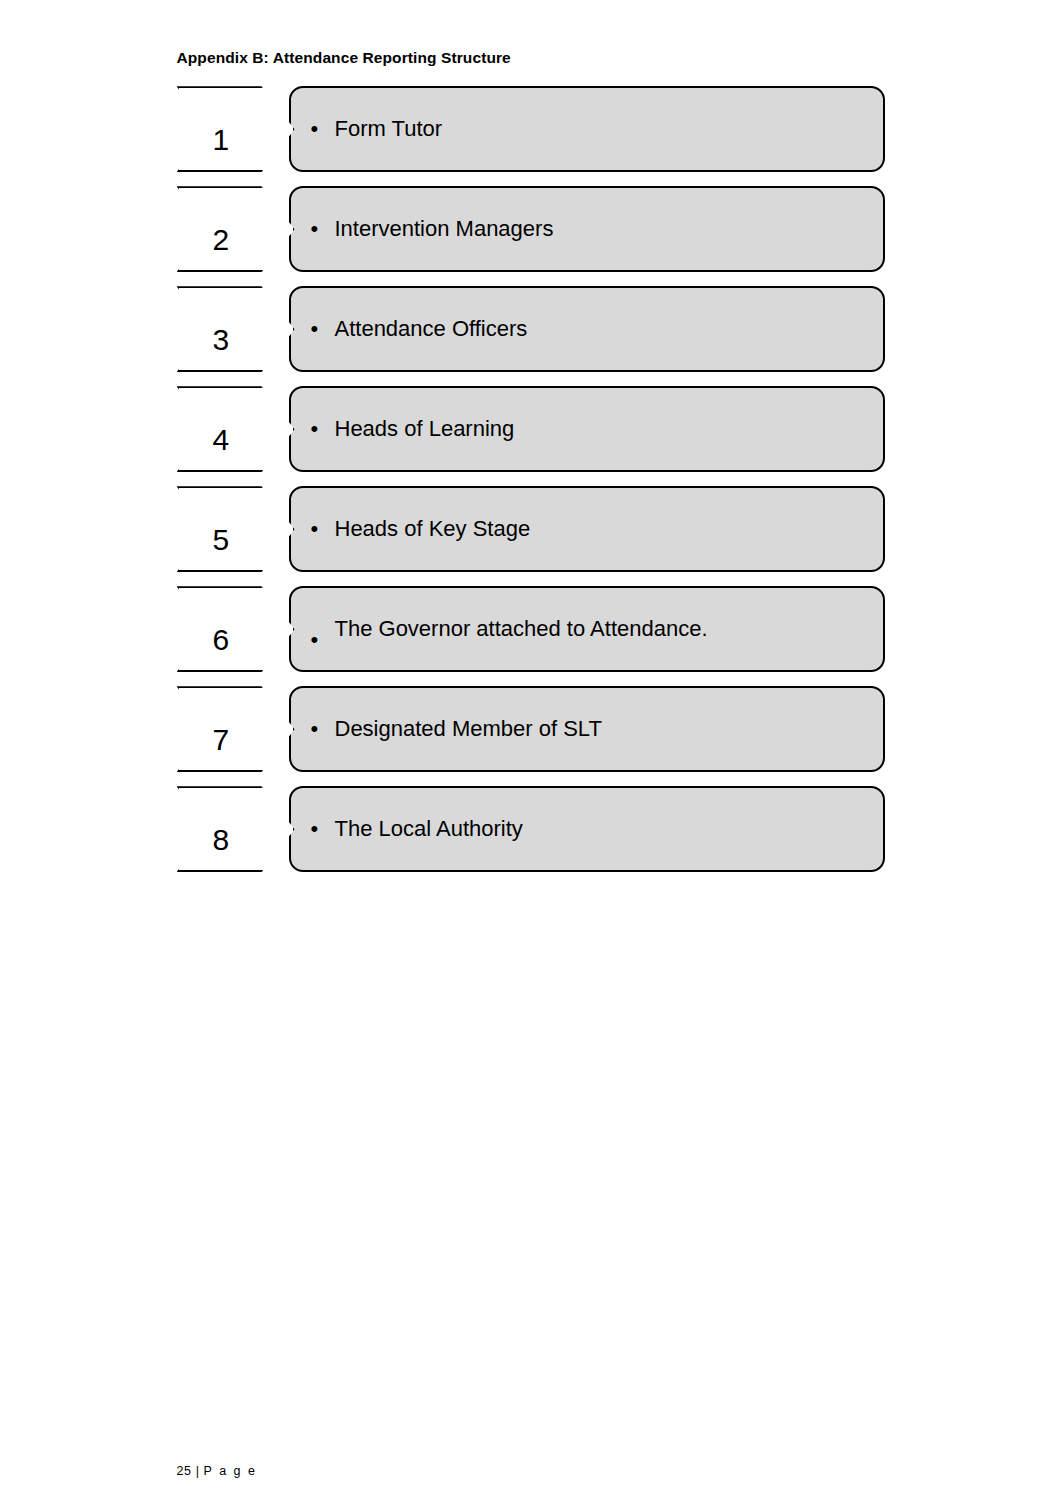Appendix B: Attendance Reporting Structure
1
Form Tutor
2
Intervention Managers
3
Attendance Officers
4
Heads of Learning
5
Heads of Key Stage
6
The Governor attached to Attendance.
7
Designated Member of SLT
8
The Local Authority
25 | P a g e